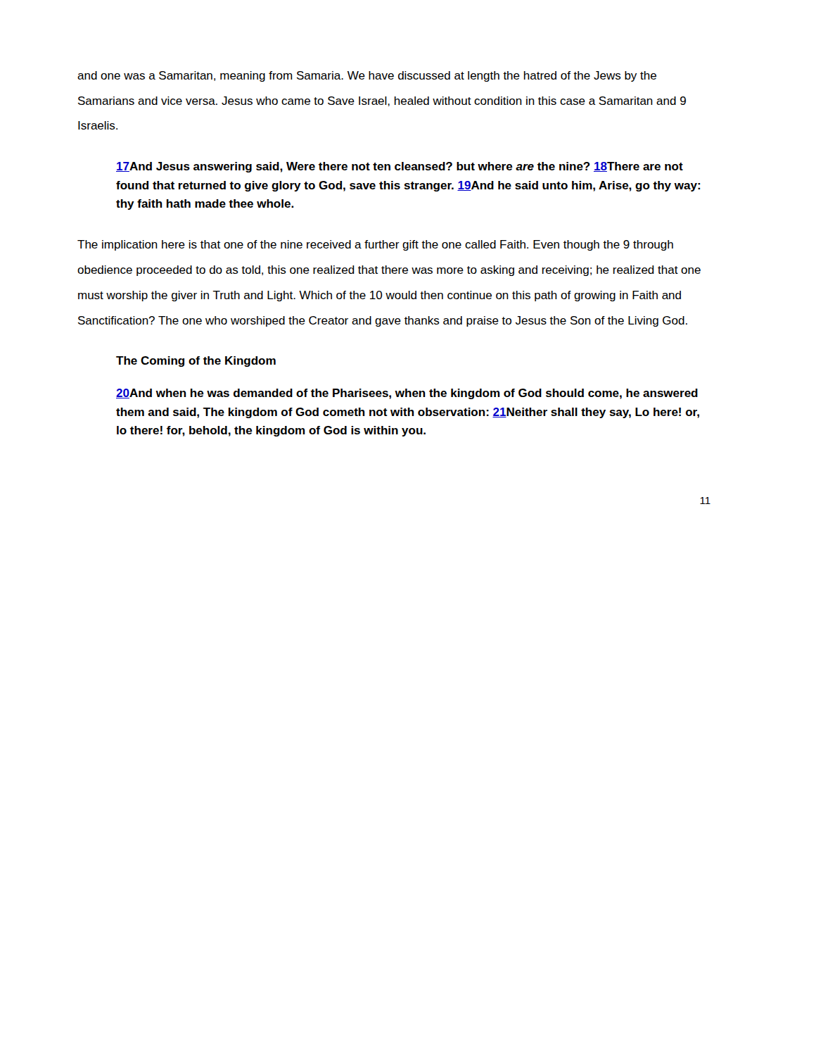and one was a Samaritan, meaning from Samaria. We have discussed at length the hatred of the Jews by the Samarians and vice versa. Jesus who came to Save Israel, healed without condition in this case a Samaritan and 9 Israelis.
17 And Jesus answering said, Were there not ten cleansed? but where are the nine? 18 There are not found that returned to give glory to God, save this stranger. 19 And he said unto him, Arise, go thy way: thy faith hath made thee whole.
The implication here is that one of the nine received a further gift the one called Faith. Even though the 9 through obedience proceeded to do as told, this one realized that there was more to asking and receiving; he realized that one must worship the giver in Truth and Light. Which of the 10 would then continue on this path of growing in Faith and Sanctification? The one who worshiped the Creator and gave thanks and praise to Jesus the Son of the Living God.
The Coming of the Kingdom
20 And when he was demanded of the Pharisees, when the kingdom of God should come, he answered them and said, The kingdom of God cometh not with observation: 21 Neither shall they say, Lo here! or, lo there! for, behold, the kingdom of God is within you.
11